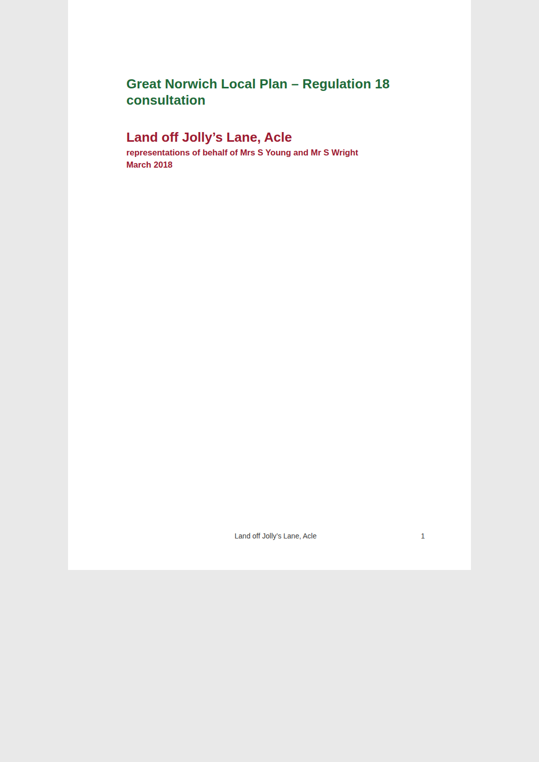Great Norwich Local Plan – Regulation 18 consultation
Land off Jolly’s Lane, Acle
representations of behalf of Mrs S Young and Mr S Wright
March 2018
Land off Jolly’s Lane, Acle 1